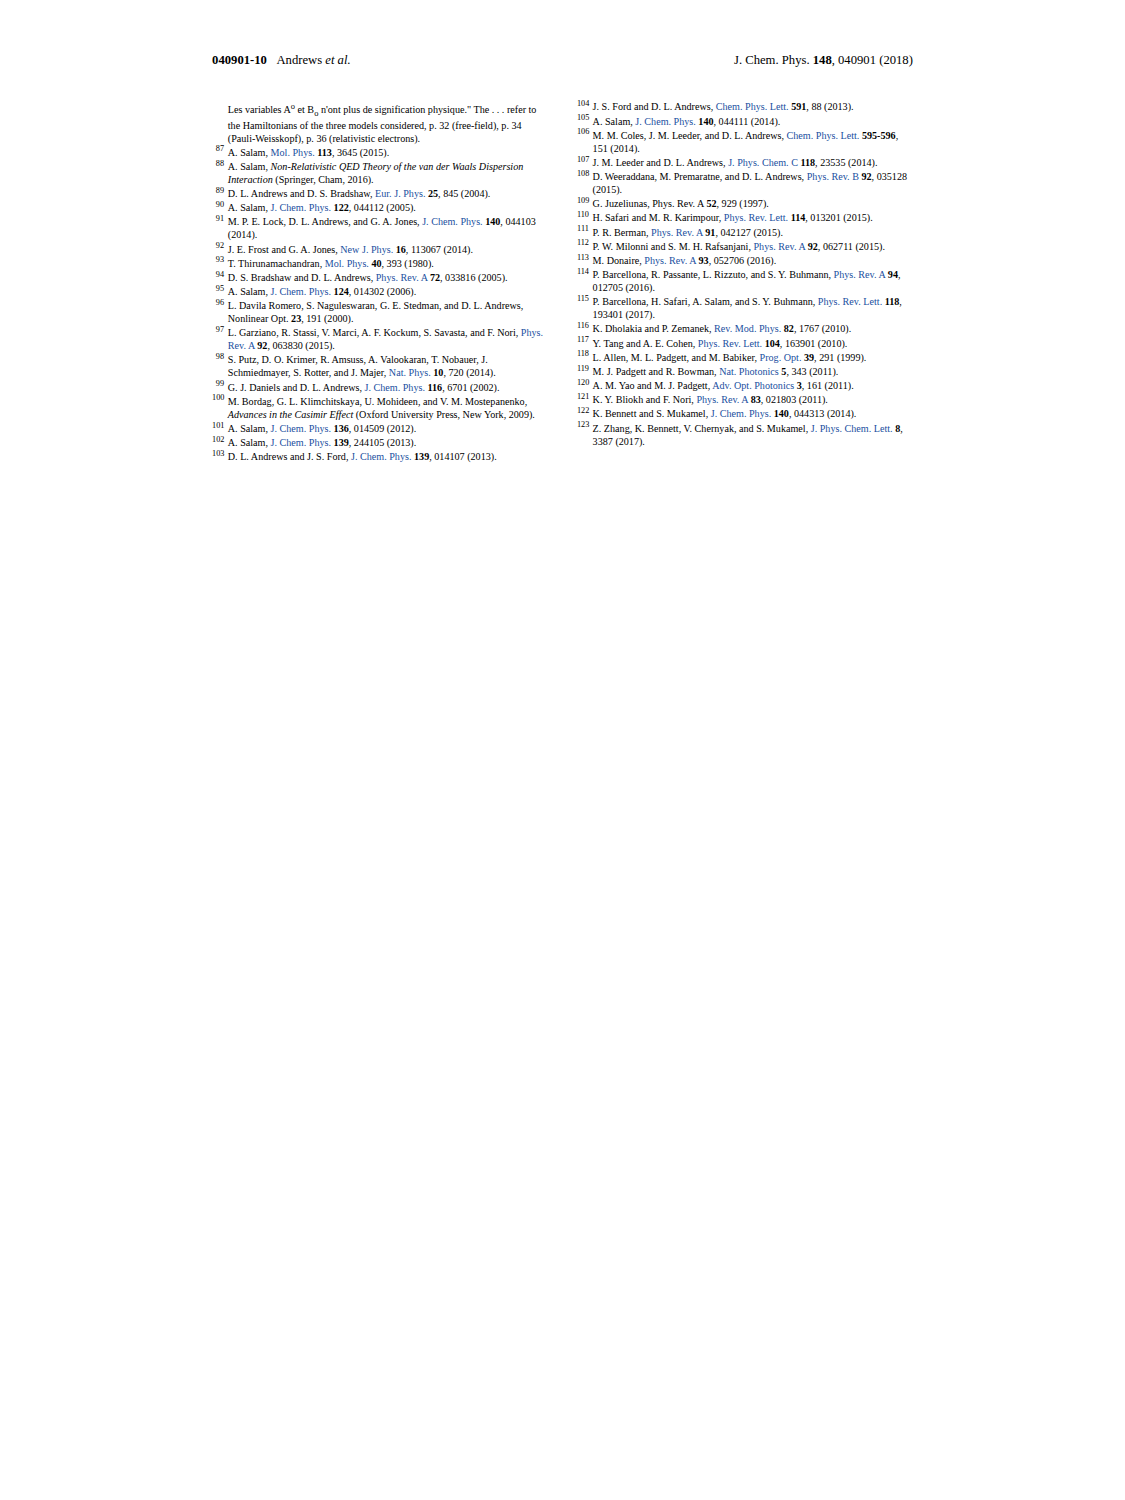040901-10 Andrews et al.
J. Chem. Phys. 148, 040901 (2018)
Les variables Ao et Bo n'ont plus de signification physique." The . . . refer to the Hamiltonians of the three models considered, p. 32 (free-field), p. 34 (Pauli-Weisskopf), p. 36 (relativistic electrons).
87 A. Salam, Mol. Phys. 113, 3645 (2015).
88 A. Salam, Non-Relativistic QED Theory of the van der Waals Dispersion Interaction (Springer, Cham, 2016).
89 D. L. Andrews and D. S. Bradshaw, Eur. J. Phys. 25, 845 (2004).
90 A. Salam, J. Chem. Phys. 122, 044112 (2005).
91 M. P. E. Lock, D. L. Andrews, and G. A. Jones, J. Chem. Phys. 140, 044103 (2014).
92 J. E. Frost and G. A. Jones, New J. Phys. 16, 113067 (2014).
93 T. Thirunamachandran, Mol. Phys. 40, 393 (1980).
94 D. S. Bradshaw and D. L. Andrews, Phys. Rev. A 72, 033816 (2005).
95 A. Salam, J. Chem. Phys. 124, 014302 (2006).
96 L. Davila Romero, S. Naguleswaran, G. E. Stedman, and D. L. Andrews, Nonlinear Opt. 23, 191 (2000).
97 L. Garziano, R. Stassi, V. Marci, A. F. Kockum, S. Savasta, and F. Nori, Phys. Rev. A 92, 063830 (2015).
98 S. Putz, D. O. Krimer, R. Amsuss, A. Valookaran, T. Nobauer, J. Schmiedmayer, S. Rotter, and J. Majer, Nat. Phys. 10, 720 (2014).
99 G. J. Daniels and D. L. Andrews, J. Chem. Phys. 116, 6701 (2002).
100 M. Bordag, G. L. Klimchitskaya, U. Mohideen, and V. M. Mostepanenko, Advances in the Casimir Effect (Oxford University Press, New York, 2009).
101 A. Salam, J. Chem. Phys. 136, 014509 (2012).
102 A. Salam, J. Chem. Phys. 139, 244105 (2013).
103 D. L. Andrews and J. S. Ford, J. Chem. Phys. 139, 014107 (2013).
104 J. S. Ford and D. L. Andrews, Chem. Phys. Lett. 591, 88 (2013).
105 A. Salam, J. Chem. Phys. 140, 044111 (2014).
106 M. M. Coles, J. M. Leeder, and D. L. Andrews, Chem. Phys. Lett. 595-596, 151 (2014).
107 J. M. Leeder and D. L. Andrews, J. Phys. Chem. C 118, 23535 (2014).
108 D. Weeraddana, M. Premaratne, and D. L. Andrews, Phys. Rev. B 92, 035128 (2015).
109 G. Juzeliunas, Phys. Rev. A 52, 929 (1997).
110 H. Safari and M. R. Karimpour, Phys. Rev. Lett. 114, 013201 (2015).
111 P. R. Berman, Phys. Rev. A 91, 042127 (2015).
112 P. W. Milonni and S. M. H. Rafsanjani, Phys. Rev. A 92, 062711 (2015).
113 M. Donaire, Phys. Rev. A 93, 052706 (2016).
114 P. Barcellona, R. Passante, L. Rizzuto, and S. Y. Buhmann, Phys. Rev. A 94, 012705 (2016).
115 P. Barcellona, H. Safari, A. Salam, and S. Y. Buhmann, Phys. Rev. Lett. 118, 193401 (2017).
116 K. Dholakia and P. Zemanek, Rev. Mod. Phys. 82, 1767 (2010).
117 Y. Tang and A. E. Cohen, Phys. Rev. Lett. 104, 163901 (2010).
118 L. Allen, M. L. Padgett, and M. Babiker, Prog. Opt. 39, 291 (1999).
119 M. J. Padgett and R. Bowman, Nat. Photonics 5, 343 (2011).
120 A. M. Yao and M. J. Padgett, Adv. Opt. Photonics 3, 161 (2011).
121 K. Y. Bliokh and F. Nori, Phys. Rev. A 83, 021803 (2011).
122 K. Bennett and S. Mukamel, J. Chem. Phys. 140, 044313 (2014).
123 Z. Zhang, K. Bennett, V. Chernyak, and S. Mukamel, J. Phys. Chem. Lett. 8, 3387 (2017).